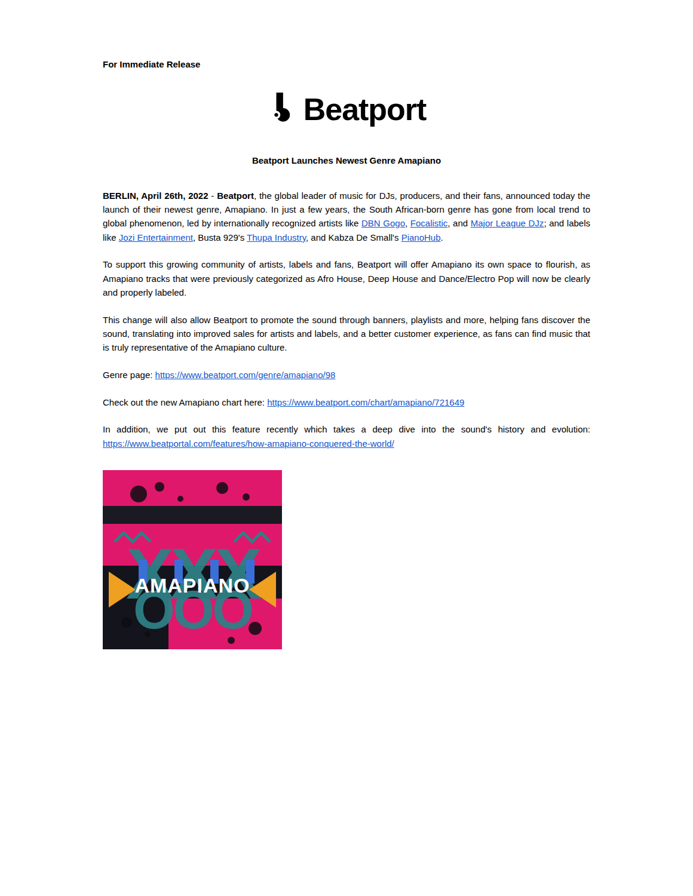For Immediate Release
Beatport
Beatport Launches Newest Genre Amapiano
BERLIN, April 26th, 2022 - Beatport, the global leader of music for DJs, producers, and their fans, announced today the launch of their newest genre, Amapiano. In just a few years, the South African-born genre has gone from local trend to global phenomenon, led by internationally recognized artists like DBN Gogo, Focalistic, and Major League DJz; and labels like Jozi Entertainment, Busta 929's Thupa Industry, and Kabza De Small's PianoHub.
To support this growing community of artists, labels and fans, Beatport will offer Amapiano its own space to flourish, as Amapiano tracks that were previously categorized as Afro House, Deep House and Dance/Electro Pop will now be clearly and properly labeled.
This change will also allow Beatport to promote the sound through banners, playlists and more, helping fans discover the sound, translating into improved sales for artists and labels, and a better customer experience, as fans can find music that is truly representative of the Amapiano culture.
Genre page: https://www.beatport.com/genre/amapiano/98
Check out the new Amapiano chart here: https://www.beatport.com/chart/amapiano/721649
In addition, we put out this feature recently which takes a deep dive into the sound's history and evolution: https://www.beatportal.com/features/how-amapiano-conquered-the-world/
XXX OOO AMAPIANO